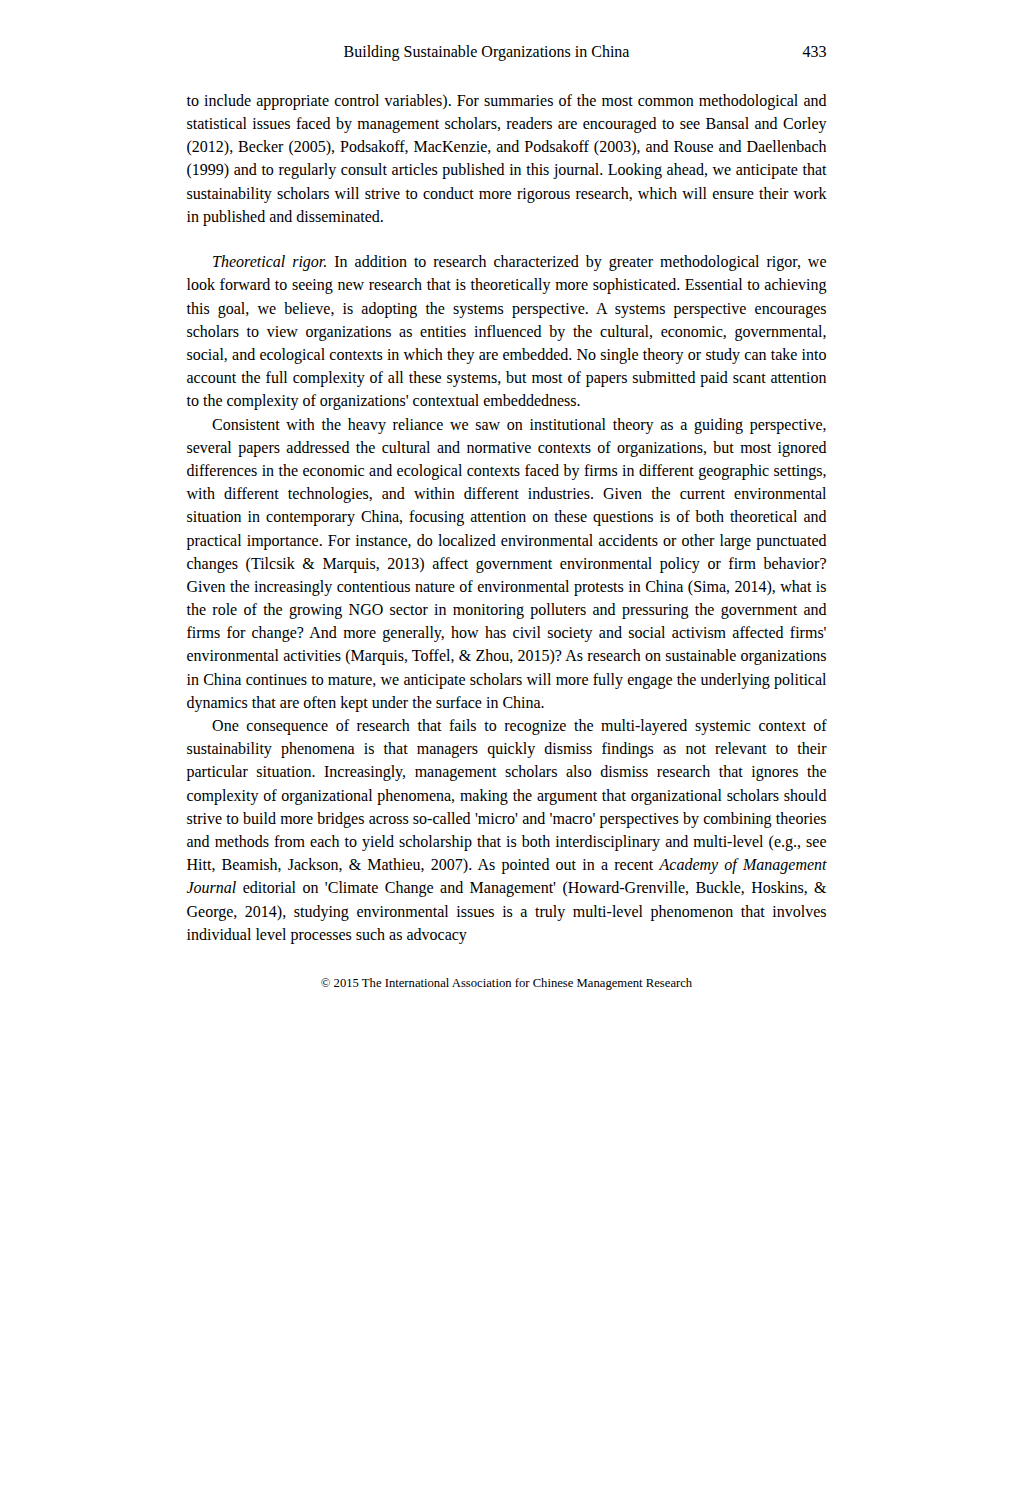Building Sustainable Organizations in China
433
to include appropriate control variables). For summaries of the most common methodological and statistical issues faced by management scholars, readers are encouraged to see Bansal and Corley (2012), Becker (2005), Podsakoff, MacKenzie, and Podsakoff (2003), and Rouse and Daellenbach (1999) and to regularly consult articles published in this journal. Looking ahead, we anticipate that sustainability scholars will strive to conduct more rigorous research, which will ensure their work in published and disseminated.
Theoretical rigor. In addition to research characterized by greater methodological rigor, we look forward to seeing new research that is theoretically more sophisticated. Essential to achieving this goal, we believe, is adopting the systems perspective. A systems perspective encourages scholars to view organizations as entities influenced by the cultural, economic, governmental, social, and ecological contexts in which they are embedded. No single theory or study can take into account the full complexity of all these systems, but most of papers submitted paid scant attention to the complexity of organizations' contextual embeddedness.
Consistent with the heavy reliance we saw on institutional theory as a guiding perspective, several papers addressed the cultural and normative contexts of organizations, but most ignored differences in the economic and ecological contexts faced by firms in different geographic settings, with different technologies, and within different industries. Given the current environmental situation in contemporary China, focusing attention on these questions is of both theoretical and practical importance. For instance, do localized environmental accidents or other large punctuated changes (Tilcsik & Marquis, 2013) affect government environmental policy or firm behavior? Given the increasingly contentious nature of environmental protests in China (Sima, 2014), what is the role of the growing NGO sector in monitoring polluters and pressuring the government and firms for change? And more generally, how has civil society and social activism affected firms' environmental activities (Marquis, Toffel, & Zhou, 2015)? As research on sustainable organizations in China continues to mature, we anticipate scholars will more fully engage the underlying political dynamics that are often kept under the surface in China.
One consequence of research that fails to recognize the multi-layered systemic context of sustainability phenomena is that managers quickly dismiss findings as not relevant to their particular situation. Increasingly, management scholars also dismiss research that ignores the complexity of organizational phenomena, making the argument that organizational scholars should strive to build more bridges across so-called 'micro' and 'macro' perspectives by combining theories and methods from each to yield scholarship that is both interdisciplinary and multi-level (e.g., see Hitt, Beamish, Jackson, & Mathieu, 2007). As pointed out in a recent Academy of Management Journal editorial on 'Climate Change and Management' (Howard-Grenville, Buckle, Hoskins, & George, 2014), studying environmental issues is a truly multi-level phenomenon that involves individual level processes such as advocacy
© 2015 The International Association for Chinese Management Research